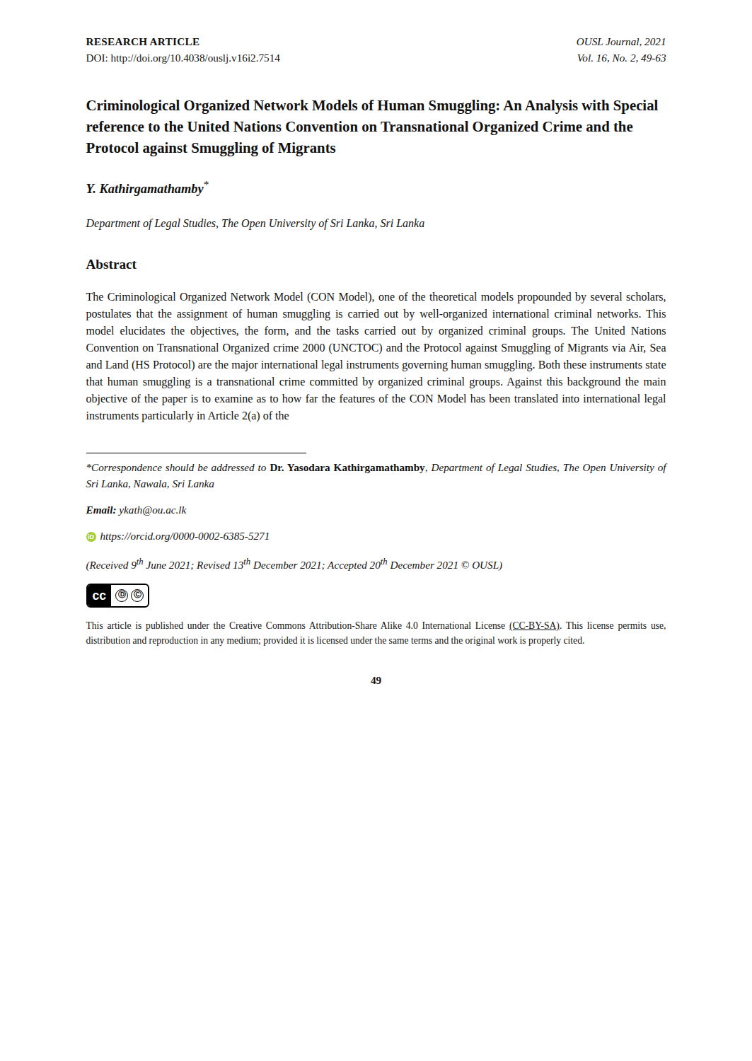RESEARCH ARTICLE
DOI: http://doi.org/10.4038/ouslj.v16i2.7514
OUSL Journal, 2021
Vol. 16, No. 2, 49-63
Criminological Organized Network Models of Human Smuggling: An Analysis with Special reference to the United Nations Convention on Transnational Organized Crime and the Protocol against Smuggling of Migrants
Y. Kathirgamathamby*
Department of Legal Studies, The Open University of Sri Lanka, Sri Lanka
Abstract
The Criminological Organized Network Model (CON Model), one of the theoretical models propounded by several scholars, postulates that the assignment of human smuggling is carried out by well-organized international criminal networks. This model elucidates the objectives, the form, and the tasks carried out by organized criminal groups. The United Nations Convention on Transnational Organized crime 2000 (UNCTOC) and the Protocol against Smuggling of Migrants via Air, Sea and Land (HS Protocol) are the major international legal instruments governing human smuggling. Both these instruments state that human smuggling is a transnational crime committed by organized criminal groups. Against this background the main objective of the paper is to examine as to how far the features of the CON Model has been translated into international legal instruments particularly in Article 2(a) of the
*Correspondence should be addressed to Dr. Yasodara Kathirgamathamby, Department of Legal Studies, The Open University of Sri Lanka, Nawala, Sri Lanka
Email: ykath@ou.ac.lk
iD https://orcid.org/0000-0002-6385-5271
(Received 9th June 2021; Revised 13th December 2021; Accepted 20th December 2021 © OUSL)
cc
ⒹⒸ
This article is published under the Creative Commons Attribution-Share Alike 4.0 International License (CC-BY-SA). This license permits use, distribution and reproduction in any medium; provided it is licensed under the same terms and the original work is properly cited.
49